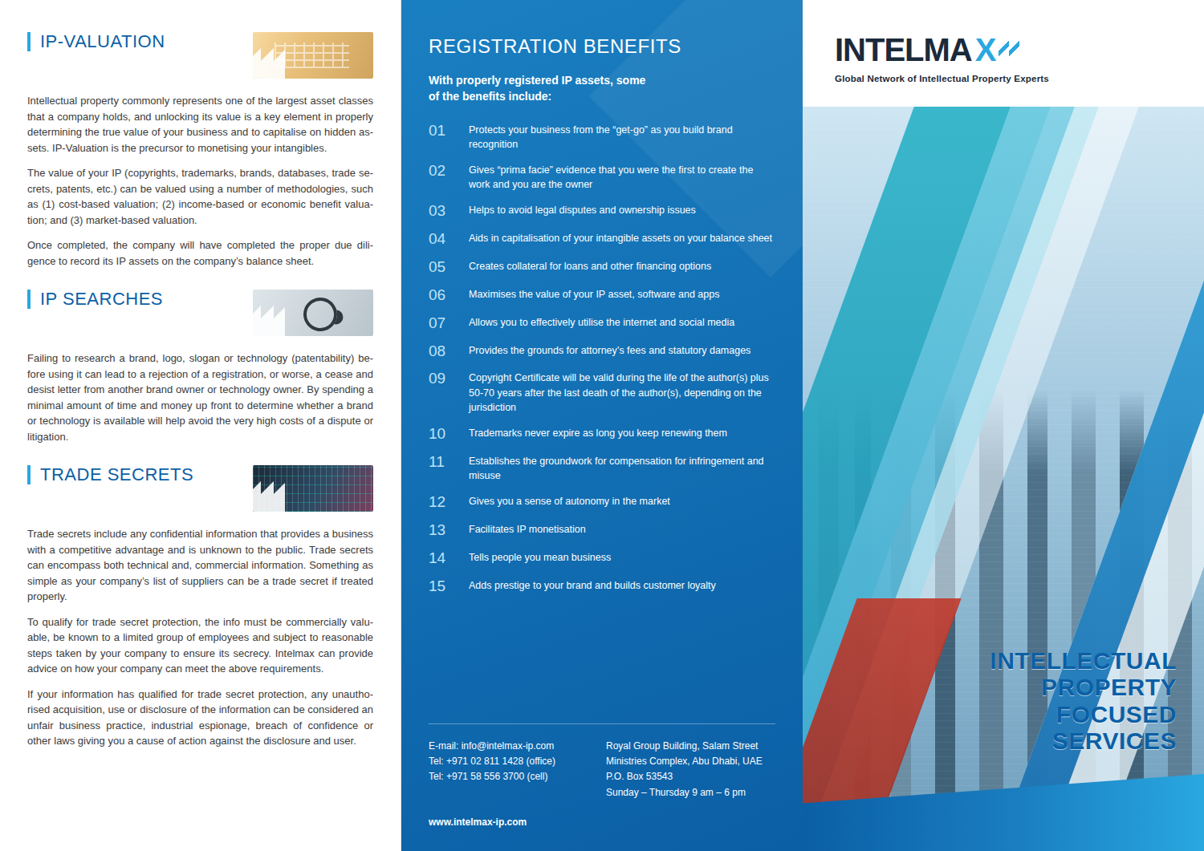IP-VALUATION
Intellectual property commonly represents one of the largest asset classes that a company holds, and unlocking its value is a key element in properly determining the true value of your business and to capitalise on hidden assets. IP-Valuation is the precursor to monetising your intangibles.
The value of your IP (copyrights, trademarks, brands, databases, trade secrets, patents, etc.) can be valued using a number of methodologies, such as (1) cost-based valuation; (2) income-based or economic benefit valuation; and (3) market-based valuation.
Once completed, the company will have completed the proper due diligence to record its IP assets on the company’s balance sheet.
IP SEARCHES
Failing to research a brand, logo, slogan or technology (patentability) before using it can lead to a rejection of a registration, or worse, a cease and desist letter from another brand owner or technology owner. By spending a minimal amount of time and money up front to determine whether a brand or technology is available will help avoid the very high costs of a dispute or litigation.
TRADE SECRETS
Trade secrets include any confidential information that provides a business with a competitive advantage and is unknown to the public. Trade secrets can encompass both technical and, commercial information. Something as simple as your company’s list of suppliers can be a trade secret if treated properly.
To qualify for trade secret protection, the info must be commercially valuable, be known to a limited group of employees and subject to reasonable steps taken by your company to ensure its secrecy. Intelmax can provide advice on how your company can meet the above requirements.
If your information has qualified for trade secret protection, any unauthorised acquisition, use or disclosure of the information can be considered an unfair business practice, industrial espionage, breach of confidence or other laws giving you a cause of action against the disclosure and user.
REGISTRATION BENEFITS
With properly registered IP assets, some
of the benefits include:
Protects your business from the “get-go” as you build brand recognition
Gives “prima facie” evidence that you were the first to create the work and you are the owner
Helps to avoid legal disputes and ownership issues
Aids in capitalisation of your intangible assets on your balance sheet
Creates collateral for loans and other financing options
Maximises the value of your IP asset, software and apps
Allows you to effectively utilise the internet and social media
Provides the grounds for attorney’s fees and statutory damages
Copyright Certificate will be valid during the life of the author(s) plus 50-70 years after the last death of the author(s), depending on the jurisdiction
Trademarks never expire as long you keep renewing them
Establishes the groundwork for compensation for infringement and misuse
Gives you a sense of autonomy in the market
Facilitates IP monetisation
Tells people you mean business
Adds prestige to your brand and builds customer loyalty
E-mail: info@intelmax-ip.com
Tel: +971 02 811 1428 (office)
Tel: +971 58 556 3700 (cell)
Royal Group Building, Salam Street
Ministries Complex, Abu Dhabi, UAE
P.O. Box 53543
Sunday – Thursday 9 am – 6 pm
www.intelmax-ip.com
INTELMAX
Global Network of Intellectual Property Experts
INTELLECTUAL
PROPERTY
FOCUSED
SERVICES